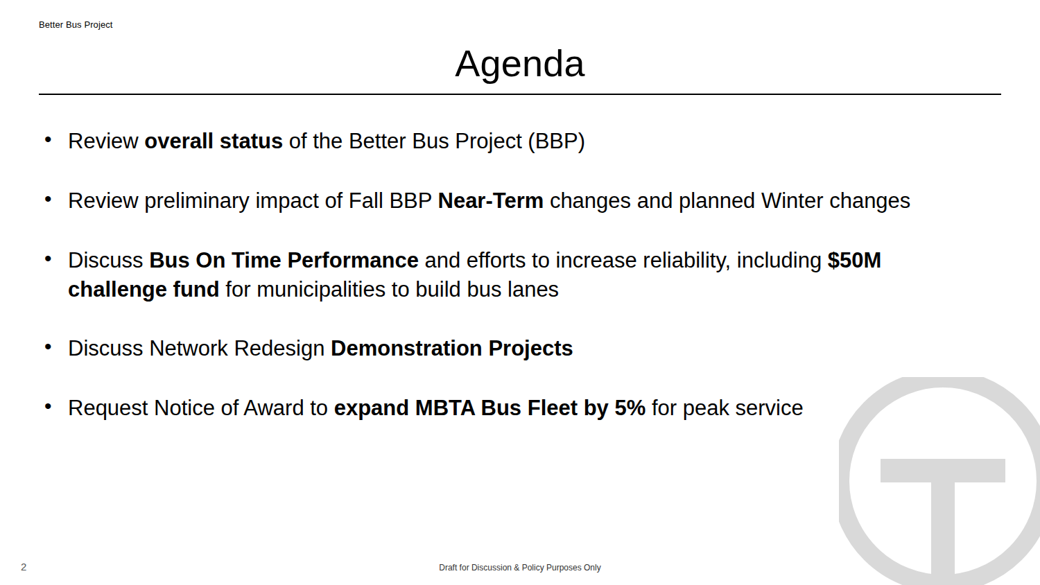Better Bus Project
Agenda
Review overall status of the Better Bus Project (BBP)
Review preliminary impact of Fall BBP Near-Term changes and planned Winter changes
Discuss Bus On Time Performance and efforts to increase reliability, including $50M challenge fund for municipalities to build bus lanes
Discuss Network Redesign Demonstration Projects
Request Notice of Award to expand MBTA Bus Fleet by 5% for peak service
2
Draft for Discussion & Policy Purposes Only